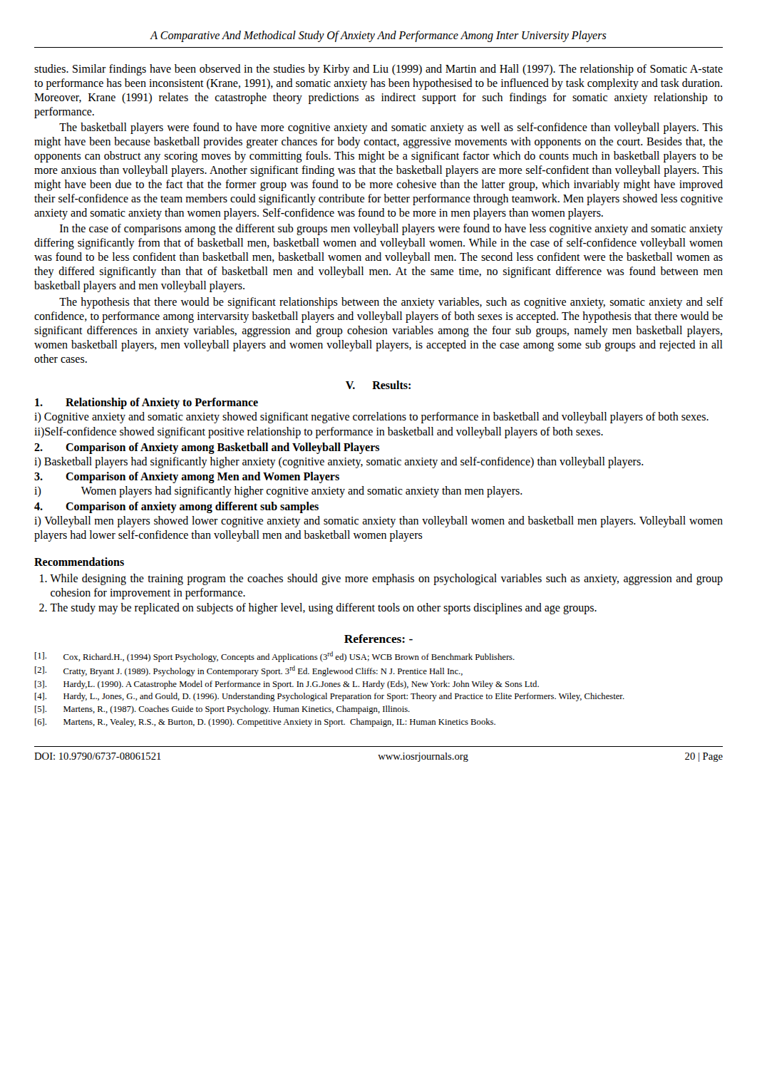A Comparative And Methodical Study Of Anxiety And Performance Among Inter University Players
studies. Similar findings have been observed in the studies by Kirby and Liu (1999) and Martin and Hall (1997). The relationship of Somatic A-state to performance has been inconsistent (Krane, 1991), and somatic anxiety has been hypothesised to be influenced by task complexity and task duration. Moreover, Krane (1991) relates the catastrophe theory predictions as indirect support for such findings for somatic anxiety relationship to performance.
The basketball players were found to have more cognitive anxiety and somatic anxiety as well as self-confidence than volleyball players. This might have been because basketball provides greater chances for body contact, aggressive movements with opponents on the court. Besides that, the opponents can obstruct any scoring moves by committing fouls. This might be a significant factor which do counts much in basketball players to be more anxious than volleyball players. Another significant finding was that the basketball players are more self-confident than volleyball players. This might have been due to the fact that the former group was found to be more cohesive than the latter group, which invariably might have improved their self-confidence as the team members could significantly contribute for better performance through teamwork. Men players showed less cognitive anxiety and somatic anxiety than women players. Self-confidence was found to be more in men players than women players.
In the case of comparisons among the different sub groups men volleyball players were found to have less cognitive anxiety and somatic anxiety differing significantly from that of basketball men, basketball women and volleyball women. While in the case of self-confidence volleyball women was found to be less confident than basketball men, basketball women and volleyball men. The second less confident were the basketball women as they differed significantly than that of basketball men and volleyball men. At the same time, no significant difference was found between men basketball players and men volleyball players.
The hypothesis that there would be significant relationships between the anxiety variables, such as cognitive anxiety, somatic anxiety and self confidence, to performance among intervarsity basketball players and volleyball players of both sexes is accepted. The hypothesis that there would be significant differences in anxiety variables, aggression and group cohesion variables among the four sub groups, namely men basketball players, women basketball players, men volleyball players and women volleyball players, is accepted in the case among some sub groups and rejected in all other cases.
V. Results:
1. Relationship of Anxiety to Performance
i) Cognitive anxiety and somatic anxiety showed significant negative correlations to performance in basketball and volleyball players of both sexes.
ii)Self-confidence showed significant positive relationship to performance in basketball and volleyball players of both sexes.
2. Comparison of Anxiety among Basketball and Volleyball Players
i) Basketball players had significantly higher anxiety (cognitive anxiety, somatic anxiety and self-confidence) than volleyball players.
3. Comparison of Anxiety among Men and Women Players
i) Women players had significantly higher cognitive anxiety and somatic anxiety than men players.
4. Comparison of anxiety among different sub samples
i) Volleyball men players showed lower cognitive anxiety and somatic anxiety than volleyball women and basketball men players. Volleyball women players had lower self-confidence than volleyball men and basketball women players
Recommendations
While designing the training program the coaches should give more emphasis on psychological variables such as anxiety, aggression and group cohesion for improvement in performance.
The study may be replicated on subjects of higher level, using different tools on other sports disciplines and age groups.
References: -
| [1]. | Cox, Richard.H., (1994) Sport Psychology, Concepts and Applications (3 rd ed) USA; WCB Brown of Benchmark Publishers. |
| [2]. | Cratty, Bryant J. (1989). Psychology in Contemporary Sport. 3 rd Ed. Englewood Cliffs: N J. Prentice Hall Inc., |
| [3]. | Hardy,L. (1990). A Catastrophe Model of Performance in Sport. In J.G.Jones & L. Hardy (Eds), New York: John Wiley & Sons Ltd. |
| [4]. | Hardy, L., Jones, G., and Gould, D. (1996). Understanding Psychological Preparation for Sport: Theory and Practice to Elite Performers. Wiley, Chichester. |
| [5]. | Martens, R., (1987). Coaches Guide to Sport Psychology. Human Kinetics, Champaign, Illinois. |
| [6]. | Martens, R., Vealey, R.S., & Burton, D. (1990). Competitive Anxiety in Sport. Champaign, IL: Human Kinetics Books. |
DOI: 10.9790/6737-08061521 www.iosrjournals.org 20 | Page